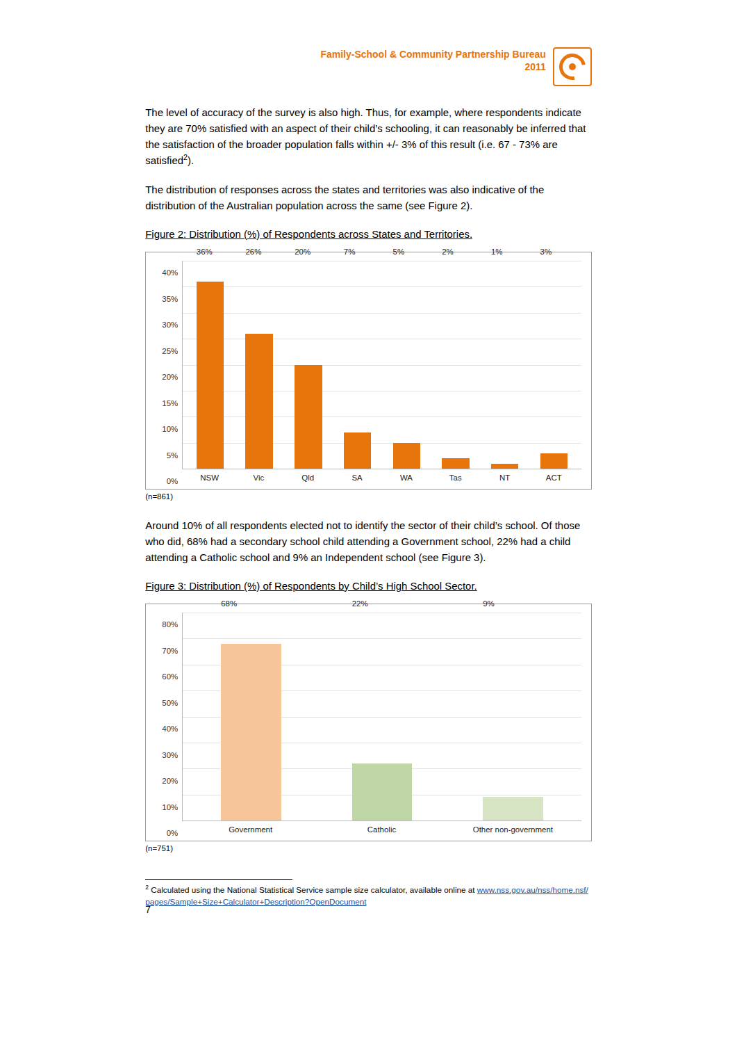Family-School & Community Partnership Bureau
2011
The level of accuracy of the survey is also high. Thus, for example, where respondents indicate they are 70% satisfied with an aspect of their child’s schooling, it can reasonably be inferred that the satisfaction of the broader population falls within +/- 3% of this result (i.e. 67 - 73% are satisfied2).
The distribution of responses across the states and territories was also indicative of the distribution of the Australian population across the same (see Figure 2).
Figure 2: Distribution (%) of Respondents across States and Territories.
40%
35%
30%
25%
20%
15%
10%
5%
0%
36%
26%
20%
7%
5%
2%
1%
3%
NSW Vic Qld SA WA Tas NT ACT
(n=861)
Around 10% of all respondents elected not to identify the sector of their child’s school. Of those who did, 68% had a secondary school child attending a Government school, 22% had a child attending a Catholic school and 9% an Independent school (see Figure 3).
Figure 3: Distribution (%) of Respondents by Child’s High School Sector.
80%
70%
60%
50%
40%
30%
20%
10%
0%
68%
22%
9%
Government Catholic Other non-government
(n=751)
2 Calculated using the National Statistical Service sample size calculator, available online at www.nss.gov.au/nss/home.nsf/pages/Sample+Size+Calculator+Description?OpenDocument
7